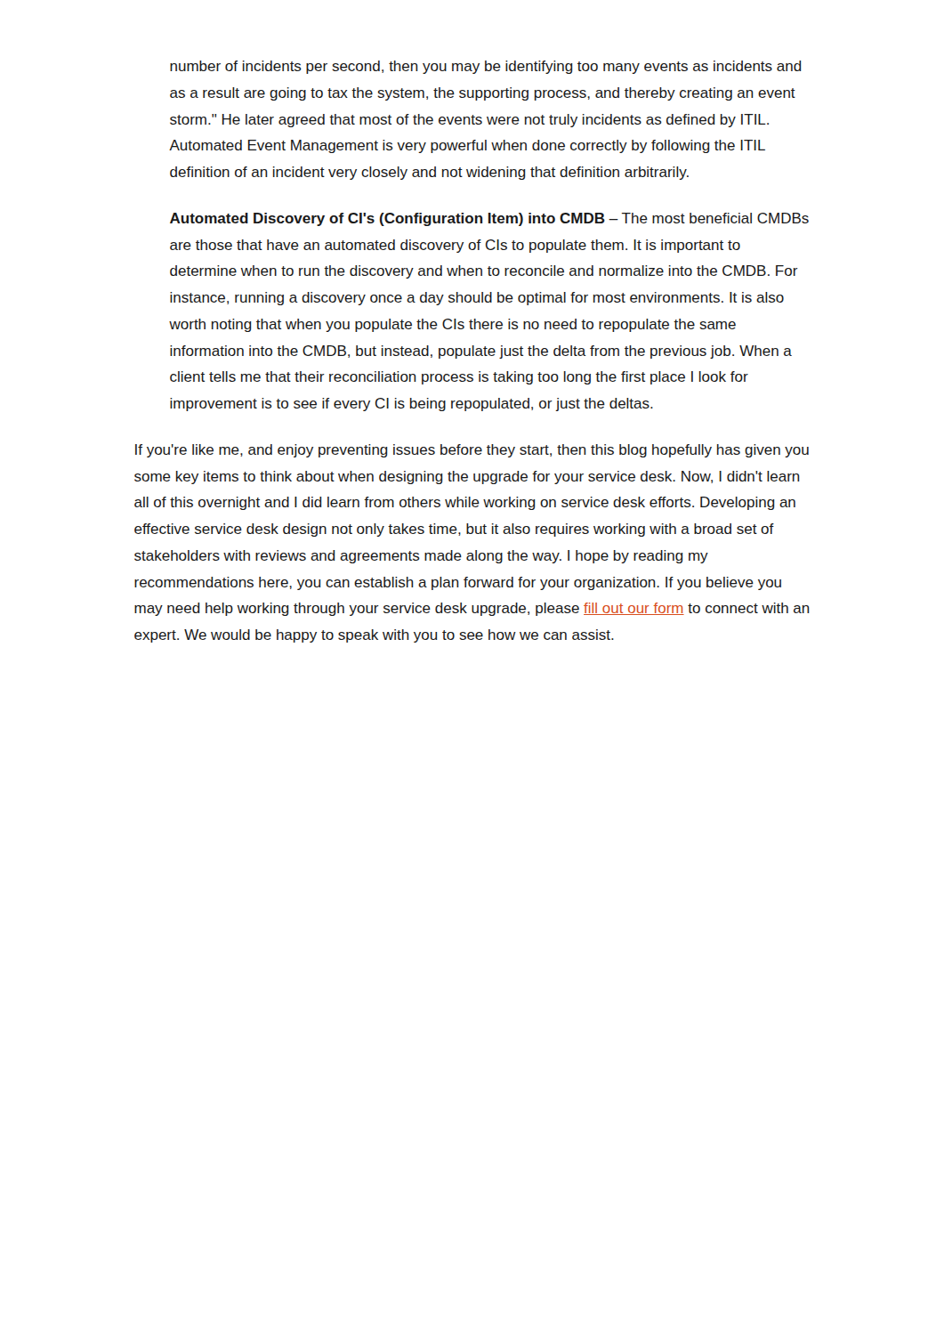number of incidents per second, then you may be identifying too many events as incidents and as a result are going to tax the system, the supporting process, and thereby creating an event storm." He later agreed that most of the events were not truly incidents as defined by ITIL. Automated Event Management is very powerful when done correctly by following the ITIL definition of an incident very closely and not widening that definition arbitrarily.
Automated Discovery of CI's (Configuration Item) into CMDB – The most beneficial CMDBs are those that have an automated discovery of CIs to populate them. It is important to determine when to run the discovery and when to reconcile and normalize into the CMDB. For instance, running a discovery once a day should be optimal for most environments. It is also worth noting that when you populate the CIs there is no need to repopulate the same information into the CMDB, but instead, populate just the delta from the previous job. When a client tells me that their reconciliation process is taking too long the first place I look for improvement is to see if every CI is being repopulated, or just the deltas.
If you're like me, and enjoy preventing issues before they start, then this blog hopefully has given you some key items to think about when designing the upgrade for your service desk. Now, I didn't learn all of this overnight and I did learn from others while working on service desk efforts. Developing an effective service desk design not only takes time, but it also requires working with a broad set of stakeholders with reviews and agreements made along the way. I hope by reading my recommendations here, you can establish a plan forward for your organization. If you believe you may need help working through your service desk upgrade, please fill out our form to connect with an expert. We would be happy to speak with you to see how we can assist.